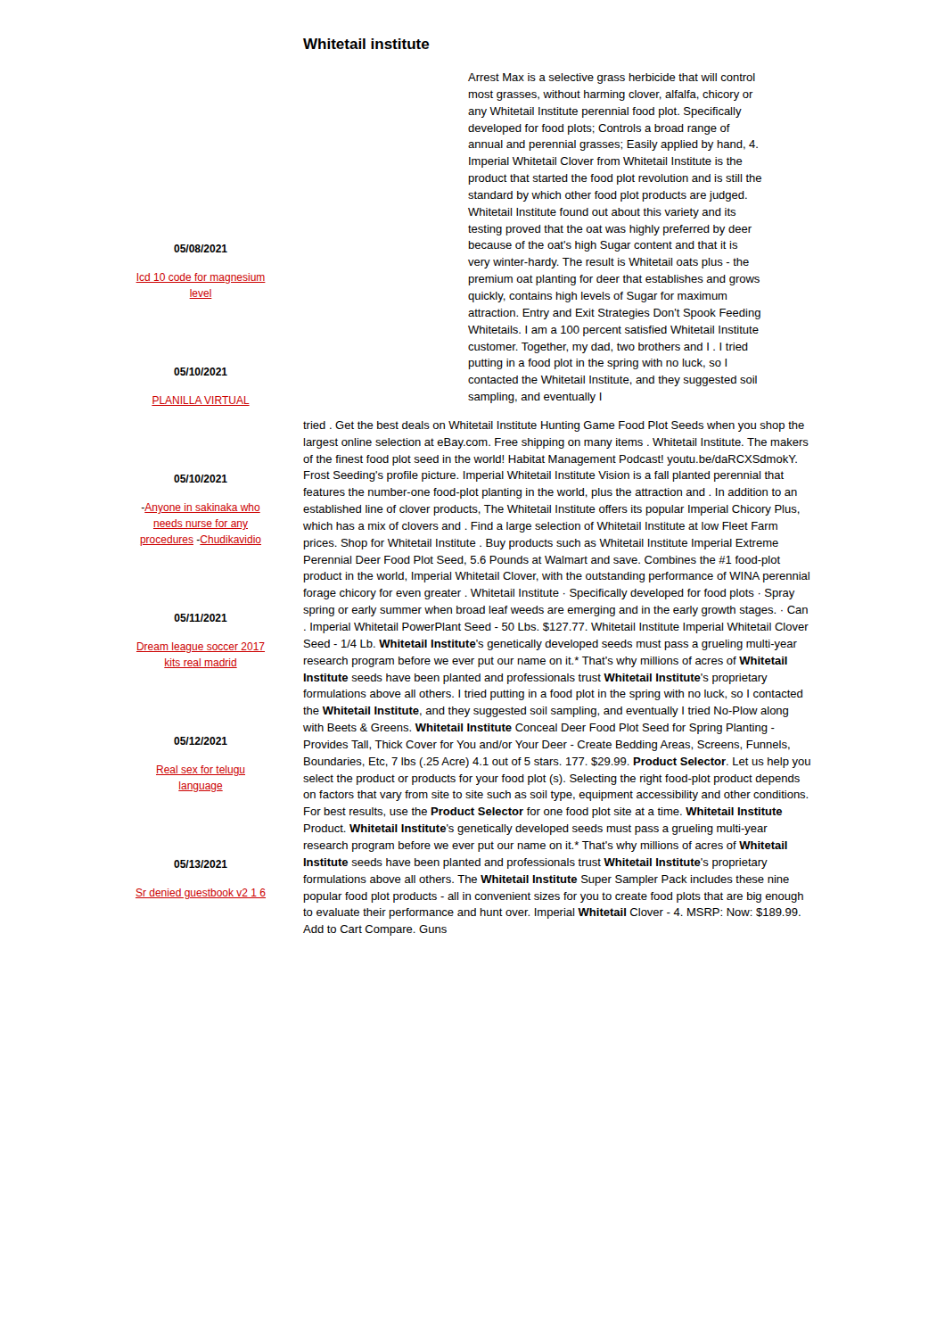05/08/2021
Icd 10 code for magnesium level
05/10/2021
PLANILLA VIRTUAL
05/10/2021
-Anyone in sakinaka who needs nurse for any procedures -Chudikavidio
05/11/2021
Dream league soccer 2017 kits real madrid
05/12/2021
Real sex for telugu language
05/13/2021
Sr denied guestbook v2 1 6
Whitetail institute
Arrest Max is a selective grass herbicide that will control most grasses, without harming clover, alfalfa, chicory or any Whitetail Institute perennial food plot. Specifically developed for food plots; Controls a broad range of annual and perennial grasses; Easily applied by hand, 4. Imperial Whitetail Clover from Whitetail Institute is the product that started the food plot revolution and is still the standard by which other food plot products are judged. Whitetail Institute found out about this variety and its testing proved that the oat was highly preferred by deer because of the oat's high Sugar content and that it is very winter-hardy. The result is Whitetail oats plus - the premium oat planting for deer that establishes and grows quickly, contains high levels of Sugar for maximum attraction. Entry and Exit Strategies Don't Spook Feeding Whitetails. I am a 100 percent satisfied Whitetail Institute customer. Together, my dad, two brothers and I . I tried putting in a food plot in the spring with no luck, so I contacted the Whitetail Institute, and they suggested soil sampling, and eventually I
tried . Get the best deals on Whitetail Institute Hunting Game Food Plot Seeds when you shop the largest online selection at eBay.com. Free shipping on many items . Whitetail Institute. The makers of the finest food plot seed in the world! Habitat Management Podcast! youtu.be/daRCXSdmokY. Frost Seeding's profile picture. Imperial Whitetail Institute Vision is a fall planted perennial that features the number-one food-plot planting in the world, plus the attraction and . In addition to an established line of clover products, The Whitetail Institute offers its popular Imperial Chicory Plus, which has a mix of clovers and . Find a large selection of Whitetail Institute at low Fleet Farm prices. Shop for Whitetail Institute . Buy products such as Whitetail Institute Imperial Extreme Perennial Deer Food Plot Seed, 5.6 Pounds at Walmart and save. Combines the #1 food-plot product in the world, Imperial Whitetail Clover, with the outstanding performance of WINA perennial forage chicory for even greater . Whitetail Institute · Specifically developed for food plots · Spray spring or early summer when broad leaf weeds are emerging and in the early growth stages. · Can . Imperial Whitetail PowerPlant Seed - 50 Lbs. $127.77. Whitetail Institute Imperial Whitetail Clover Seed - 1/4 Lb. Whitetail Institute's genetically developed seeds must pass a grueling multi-year research program before we ever put our name on it.* That's why millions of acres of Whitetail Institute seeds have been planted and professionals trust Whitetail Institute's proprietary formulations above all others. I tried putting in a food plot in the spring with no luck, so I contacted the Whitetail Institute, and they suggested soil sampling, and eventually I tried No-Plow along with Beets & Greens. Whitetail Institute Conceal Deer Food Plot Seed for Spring Planting - Provides Tall, Thick Cover for You and/or Your Deer - Create Bedding Areas, Screens, Funnels, Boundaries, Etc, 7 lbs (.25 Acre) 4.1 out of 5 stars. 177. $29.99. Product Selector. Let us help you select the product or products for your food plot (s). Selecting the right food-plot product depends on factors that vary from site to site such as soil type, equipment accessibility and other conditions. For best results, use the Product Selector for one food plot site at a time. Whitetail Institute Product. Whitetail Institute's genetically developed seeds must pass a grueling multi-year research program before we ever put our name on it.* That's why millions of acres of Whitetail Institute seeds have been planted and professionals trust Whitetail Institute's proprietary formulations above all others. The Whitetail Institute Super Sampler Pack includes these nine popular food plot products - all in convenient sizes for you to create food plots that are big enough to evaluate their performance and hunt over. Imperial Whitetail Clover - 4. MSRP: Now: $189.99. Add to Cart Compare. Guns